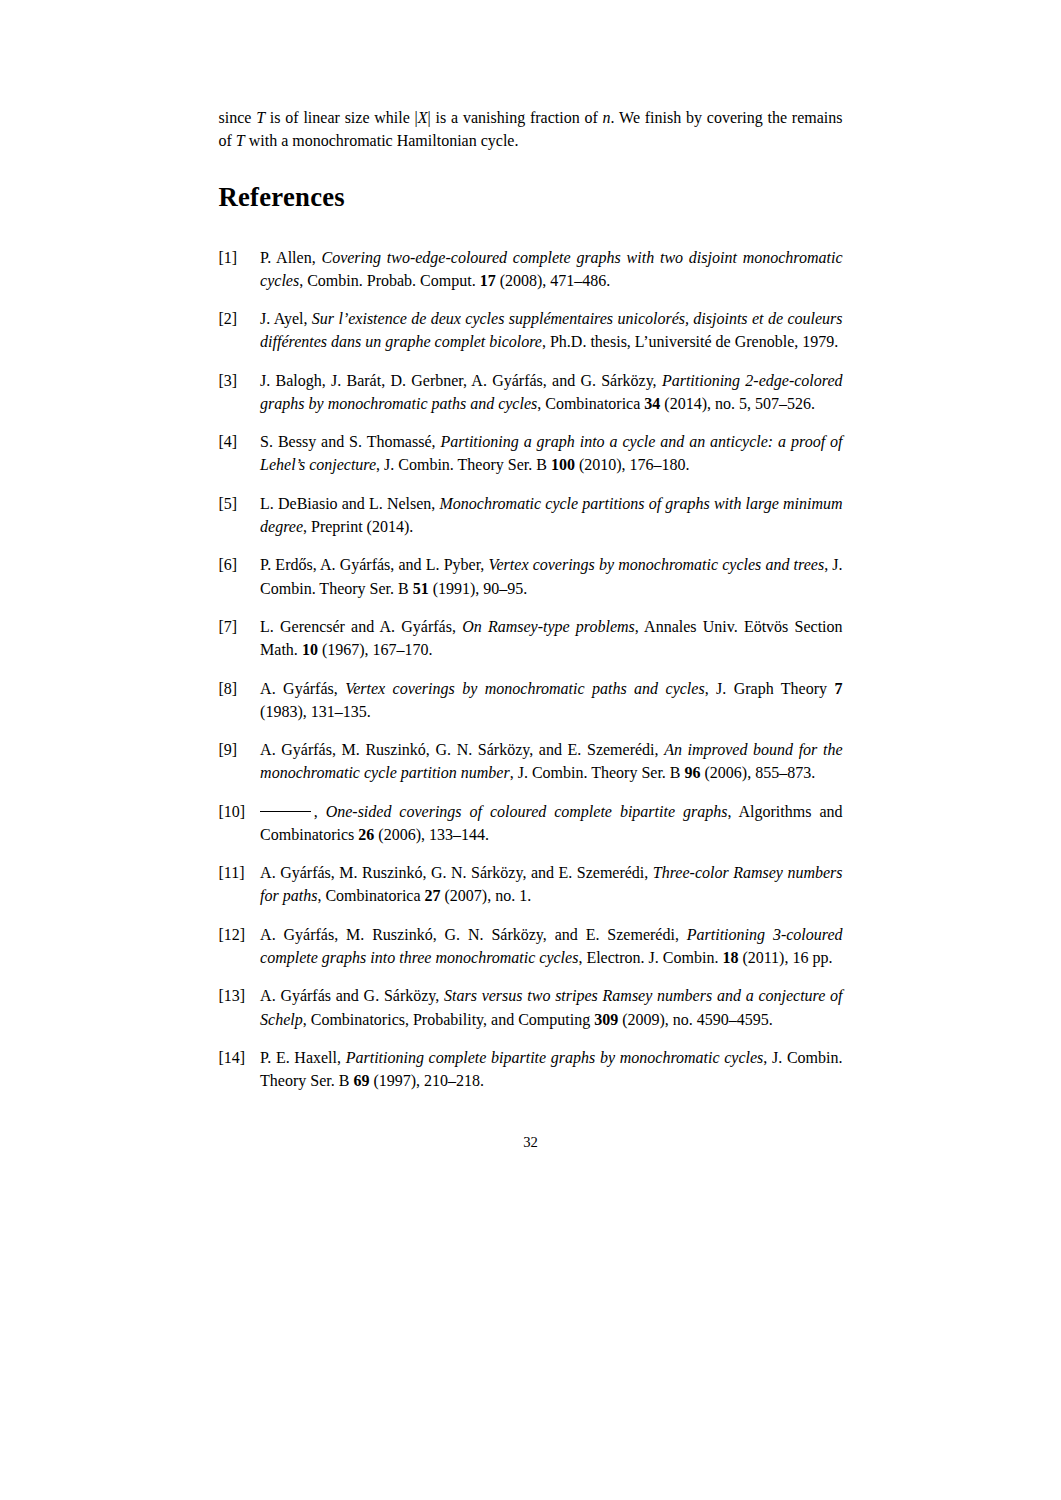since T is of linear size while |X| is a vanishing fraction of n. We finish by covering the remains of T with a monochromatic Hamiltonian cycle.
References
[1] P. Allen, Covering two-edge-coloured complete graphs with two disjoint monochromatic cycles, Combin. Probab. Comput. 17 (2008), 471–486.
[2] J. Ayel, Sur l’existence de deux cycles supplémentaires unicolorés, disjoints et de couleurs différentes dans un graphe complet bicolore, Ph.D. thesis, L’université de Grenoble, 1979.
[3] J. Balogh, J. Barát, D. Gerbner, A. Gyárfás, and G. Sárközy, Partitioning 2-edge-colored graphs by monochromatic paths and cycles, Combinatorica 34 (2014), no. 5, 507–526.
[4] S. Bessy and S. Thomassé, Partitioning a graph into a cycle and an anticycle: a proof of Lehel’s conjecture, J. Combin. Theory Ser. B 100 (2010), 176–180.
[5] L. DeBiasio and L. Nelsen, Monochromatic cycle partitions of graphs with large minimum degree, Preprint (2014).
[6] P. Erdős, A. Gyárfás, and L. Pyber, Vertex coverings by monochromatic cycles and trees, J. Combin. Theory Ser. B 51 (1991), 90–95.
[7] L. Gerencsér and A. Gyárfás, On Ramsey-type problems, Annales Univ. Eötvös Section Math. 10 (1967), 167–170.
[8] A. Gyárfás, Vertex coverings by monochromatic paths and cycles, J. Graph Theory 7 (1983), 131–135.
[9] A. Gyárfás, M. Ruszinkó, G. N. Sárközy, and E. Szemerédi, An improved bound for the monochromatic cycle partition number, J. Combin. Theory Ser. B 96 (2006), 855–873.
[10] , One-sided coverings of coloured complete bipartite graphs, Algorithms and Combinatorics 26 (2006), 133–144.
[11] A. Gyárfás, M. Ruszinkó, G. N. Sárközy, and E. Szemerédi, Three-color Ramsey numbers for paths, Combinatorica 27 (2007), no. 1.
[12] A. Gyárfás, M. Ruszinkó, G. N. Sárközy, and E. Szemerédi, Partitioning 3-coloured complete graphs into three monochromatic cycles, Electron. J. Combin. 18 (2011), 16 pp.
[13] A. Gyárfás and G. Sárközy, Stars versus two stripes Ramsey numbers and a conjecture of Schelp, Combinatorics, Probability, and Computing 309 (2009), no. 4590–4595.
[14] P. E. Haxell, Partitioning complete bipartite graphs by monochromatic cycles, J. Combin. Theory Ser. B 69 (1997), 210–218.
32